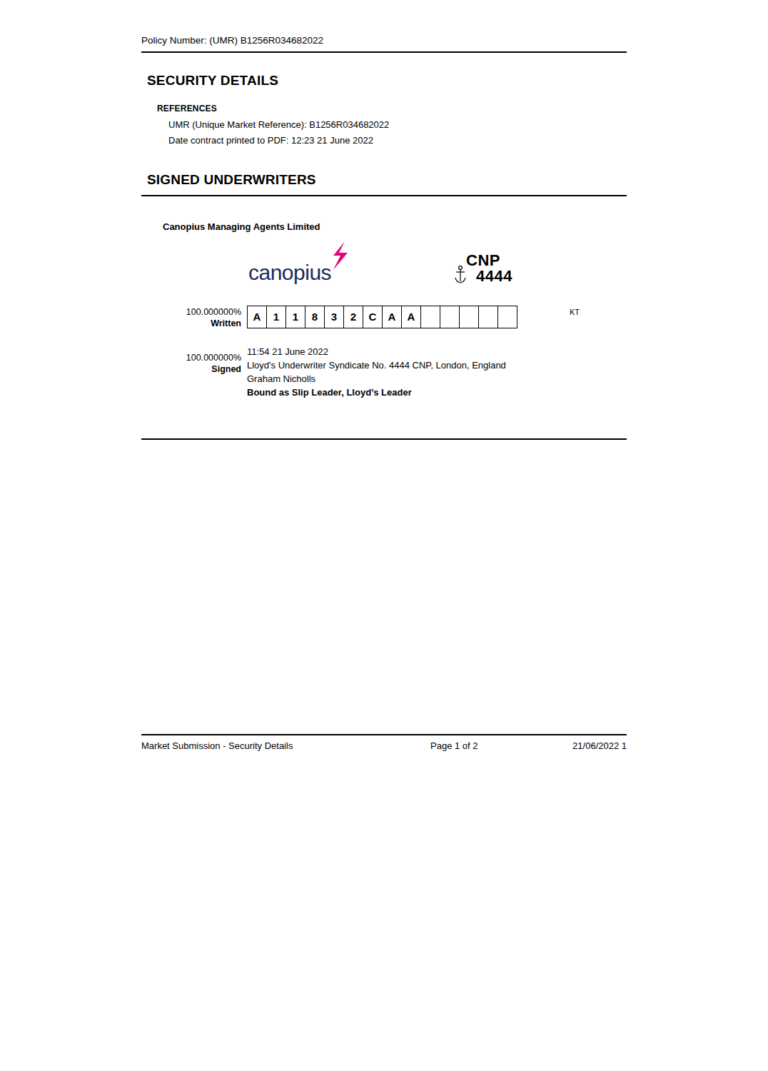Policy Number: (UMR) B1256R034682022
SECURITY DETAILS
REFERENCES
UMR (Unique Market Reference): B1256R034682022
Date contract printed to PDF: 12:23 21 June 2022
SIGNED UNDERWRITERS
Canopius Managing Agents Limited
canopius
CNP
4444
100.000000%
Written
| A | 1 | 1 | 8 | 3 | 2 | C | A | A | | | | | |
KT
100.000000%
Signed
11:54 21 June 2022
Lloyd's Underwriter Syndicate No. 4444 CNP, London, England
Graham Nicholls
Bound as Slip Leader, Lloyd’s Leader
Market Submission - Security Details
Page 1 of 2
21/06/2022 1